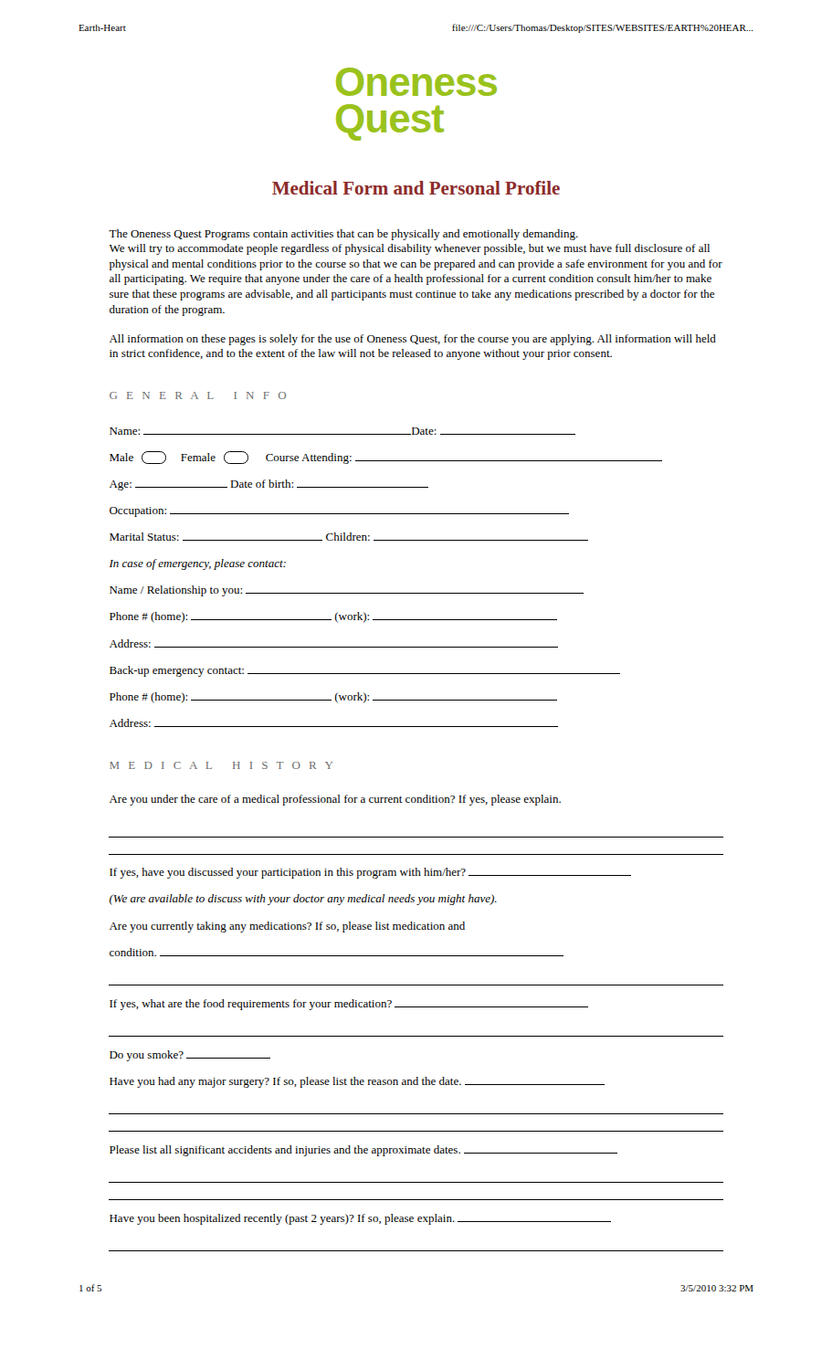Earth-Heart
file:///C:/Users/Thomas/Desktop/SITES/WEBSITES/EARTH%20HEAR...
Oneness Quest
Medical Form and Personal Profile
The Oneness Quest Programs contain activities that can be physically and emotionally demanding.
We will try to accommodate people regardless of physical disability whenever possible, but we must have full disclosure of all physical and mental conditions prior to the course so that we can be prepared and can provide a safe environment for you and for all participating. We require that anyone under the care of a health professional for a current condition consult him/her to make sure that these programs are advisable, and all participants must continue to take any medications prescribed by a doctor for the duration of the program.
All information on these pages is solely for the use of Oneness Quest, for the course you are applying. All information will held in strict confidence, and to the extent of the law will not be released to anyone without your prior consent.
G E N E R A L I N F O
Name: Date:
Male Female Course Attending:
Age: Date of birth:
Occupation:
Marital Status: Children:
In case of emergency, please contact:
Name / Relationship to you:
Phone # (home): (work):
Address:
Back-up emergency contact:
Phone # (home): (work):
Address:
M E D I C A L H I S T O R Y
Are you under the care of a medical professional for a current condition? If yes, please explain.
If yes, have you discussed your participation in this program with him/her?
(We are available to discuss with your doctor any medical needs you might have).
Are you currently taking any medications? If so, please list medication and
condition.
If yes, what are the food requirements for your medication?
Do you smoke?
Have you had any major surgery? If so, please list the reason and the date.
Please list all significant accidents and injuries and the approximate dates.
Have you been hospitalized recently (past 2 years)? If so, please explain.
1 of 5
3/5/2010 3:32 PM